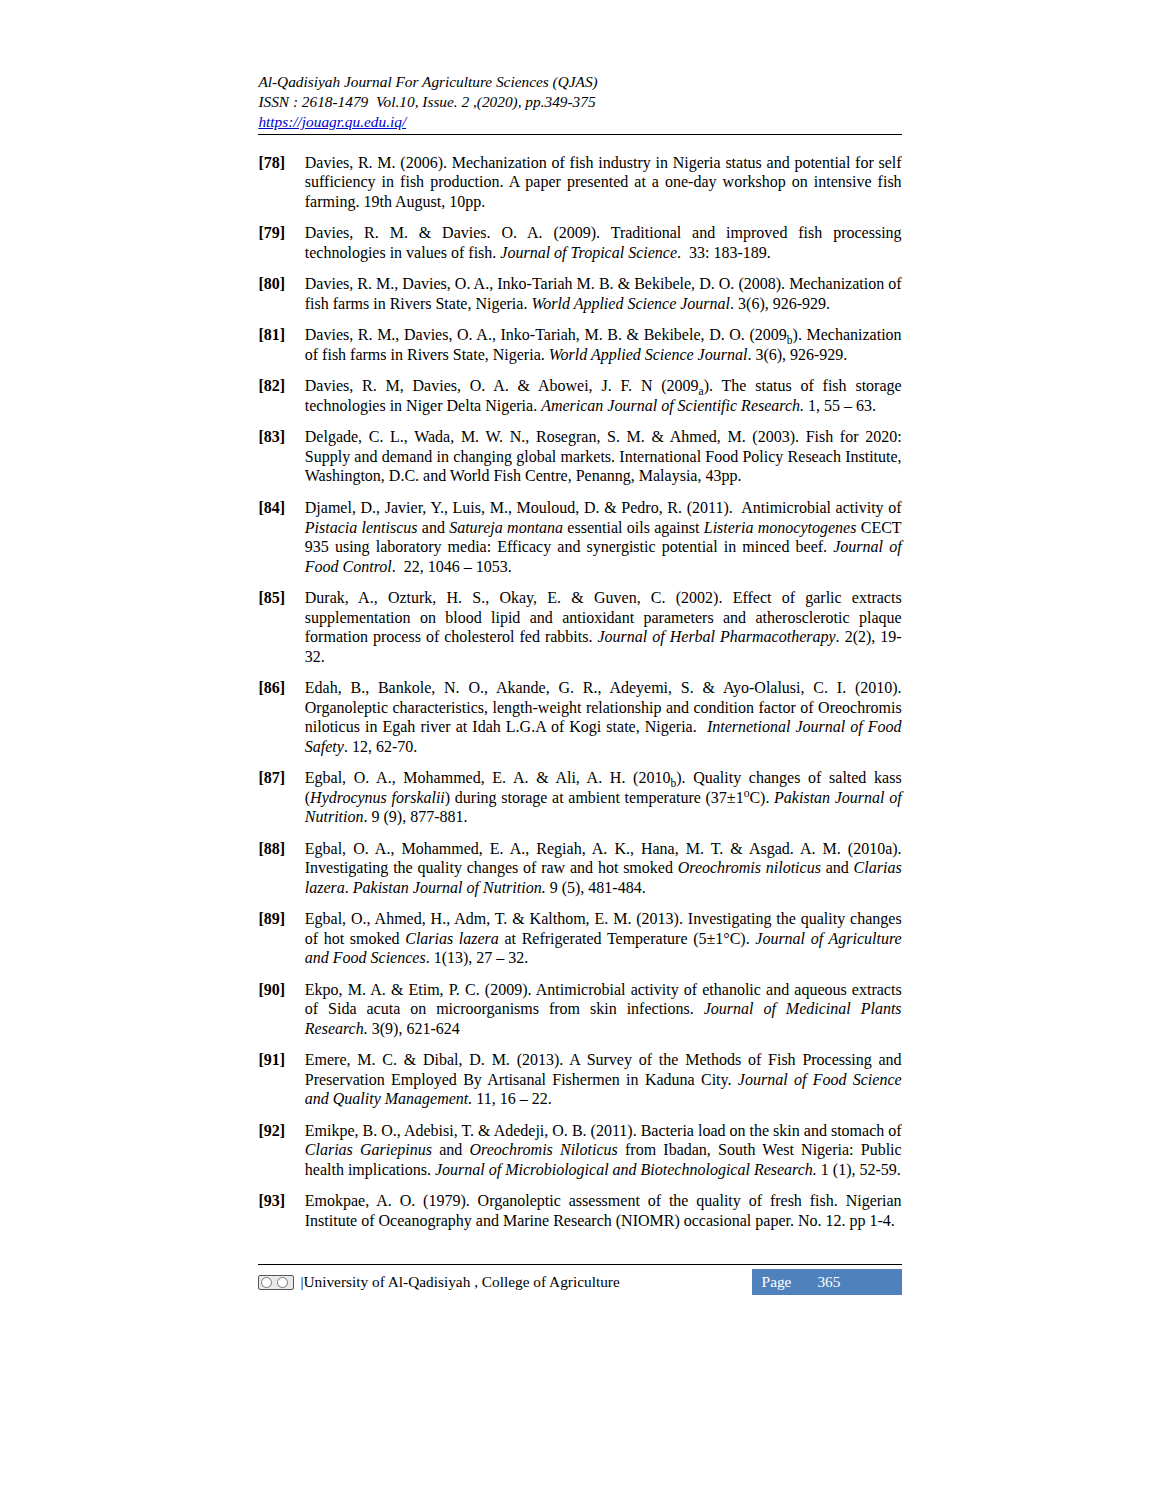Al-Qadisiyah Journal For Agriculture Sciences (QJAS)
ISSN : 2618-1479 Vol.10, Issue. 2 ,(2020), pp.349-375
https://jouagr.qu.edu.iq/
[78] Davies, R. M. (2006). Mechanization of fish industry in Nigeria status and potential for self sufficiency in fish production. A paper presented at a one-day workshop on intensive fish farming. 19th August, 10pp.
[79] Davies, R. M. & Davies. O. A. (2009). Traditional and improved fish processing technologies in values of fish. Journal of Tropical Science. 33: 183-189.
[80] Davies, R. M., Davies, O. A., Inko-Tariah M. B. & Bekibele, D. O. (2008). Mechanization of fish farms in Rivers State, Nigeria. World Applied Science Journal. 3(6), 926-929.
[81] Davies, R. M., Davies, O. A., Inko-Tariah, M. B. & Bekibele, D. O. (2009b). Mechanization of fish farms in Rivers State, Nigeria. World Applied Science Journal. 3(6), 926-929.
[82] Davies, R. M, Davies, O. A. & Abowei, J. F. N (2009a). The status of fish storage technologies in Niger Delta Nigeria. American Journal of Scientific Research. 1, 55 – 63.
[83] Delgade, C. L., Wada, M. W. N., Rosegran, S. M. & Ahmed, M. (2003). Fish for 2020: Supply and demand in changing global markets. International Food Policy Reseach Institute, Washington, D.C. and World Fish Centre, Penanng, Malaysia, 43pp.
[84] Djamel, D., Javier, Y., Luis, M., Mouloud, D. & Pedro, R. (2011). Antimicrobial activity of Pistacia lentiscus and Satureja montana essential oils against Listeria monocytogenes CECT 935 using laboratory media: Efficacy and synergistic potential in minced beef. Journal of Food Control. 22, 1046 – 1053.
[85] Durak, A., Ozturk, H. S., Okay, E. & Guven, C. (2002). Effect of garlic extracts supplementation on blood lipid and antioxidant parameters and atherosclerotic plaque formation process of cholesterol fed rabbits. Journal of Herbal Pharmacotherapy. 2(2), 19-32.
[86] Edah, B., Bankole, N. O., Akande, G. R., Adeyemi, S. & Ayo-Olalusi, C. I. (2010). Organoleptic characteristics, length-weight relationship and condition factor of Oreochromis niloticus in Egah river at Idah L.G.A of Kogi state, Nigeria. Internetional Journal of Food Safety. 12, 62-70.
[87] Egbal, O. A., Mohammed, E. A. & Ali, A. H. (2010b). Quality changes of salted kass (Hydrocynus forskalii) during storage at ambient temperature (37±1oC). Pakistan Journal of Nutrition. 9 (9), 877-881.
[88] Egbal, O. A., Mohammed, E. A., Regiah, A. K., Hana, M. T. & Asgad. A. M. (2010a). Investigating the quality changes of raw and hot smoked Oreochromis niloticus and Clarias lazera. Pakistan Journal of Nutrition. 9 (5), 481-484.
[89] Egbal, O., Ahmed, H., Adm, T. & Kalthom, E. M. (2013). Investigating the quality changes of hot smoked Clarias lazera at Refrigerated Temperature (5±1°C). Journal of Agriculture and Food Sciences. 1(13), 27 – 32.
[90] Ekpo, M. A. & Etim, P. C. (2009). Antimicrobial activity of ethanolic and aqueous extracts of Sida acuta on microorganisms from skin infections. Journal of Medicinal Plants Research. 3(9), 621-624
[91] Emere, M. C. & Dibal, D. M. (2013). A Survey of the Methods of Fish Processing and Preservation Employed By Artisanal Fishermen in Kaduna City. Journal of Food Science and Quality Management. 11, 16 – 22.
[92] Emikpe, B. O., Adebisi, T. & Adedeji, O. B. (2011). Bacteria load on the skin and stomach of Clarias Gariepinus and Oreochromis Niloticus from Ibadan, South West Nigeria: Public health implications. Journal of Microbiological and Biotechnological Research. 1 (1), 52-59.
[93] Emokpae, A. O. (1979). Organoleptic assessment of the quality of fresh fish. Nigerian Institute of Oceanography and Marine Research (NIOMR) occasional paper. No. 12. pp 1-4.
|University of Al-Qadisiyah , College of Agriculture
Page365